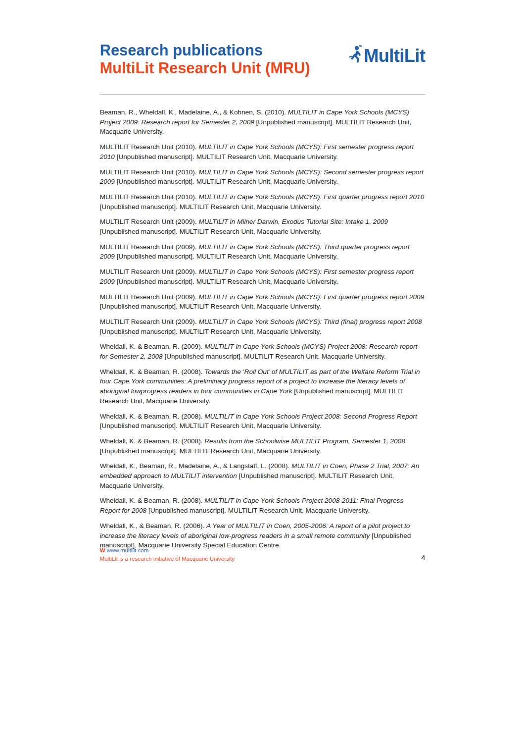Research publications
MultiLit Research Unit (MRU)
Multi Lit
Beaman, R., Wheldall, K., Madelaine, A., & Kohnen, S. (2010). MULTILIT in Cape York Schools (MCYS) Project 2009: Research report for Semester 2, 2009 [Unpublished manuscript]. MULTILIT Research Unit, Macquarie University.
MULTILIT Research Unit (2010). MULTILIT in Cape York Schools (MCYS): First semester progress report 2010 [Unpublished manuscript]. MULTILIT Research Unit, Macquarie University.
MULTILIT Research Unit (2010). MULTILIT in Cape York Schools (MCYS): Second semester progress report 2009 [Unpublished manuscript]. MULTILIT Research Unit, Macquarie University.
MULTILIT Research Unit (2010). MULTILIT in Cape York Schools (MCYS): First quarter progress report 2010 [Unpublished manuscript]. MULTILIT Research Unit, Macquarie University.
MULTILIT Research Unit (2009). MULTILIT in Milner Darwin, Exodus Tutorial Site: Intake 1, 2009 [Unpublished manuscript]. MULTILIT Research Unit, Macquarie University.
MULTILIT Research Unit (2009). MULTILIT in Cape York Schools (MCYS): Third quarter progress report 2009 [Unpublished manuscript]. MULTILIT Research Unit, Macquarie University.
MULTILIT Research Unit (2009). MULTILIT in Cape York Schools (MCYS): First semester progress report 2009 [Unpublished manuscript]. MULTILIT Research Unit, Macquarie University.
MULTILIT Research Unit (2009). MULTILIT in Cape York Schools (MCYS): First quarter progress report 2009 [Unpublished manuscript]. MULTILIT Research Unit, Macquarie University.
MULTILIT Research Unit (2009). MULTILIT in Cape York Schools (MCYS): Third (final) progress report 2008 [Unpublished manuscript]. MULTILIT Research Unit, Macquarie University.
Wheldall, K. & Beaman, R. (2009). MULTILIT in Cape York Schools (MCYS) Project 2008: Research report for Semester 2, 2008 [Unpublished manuscript]. MULTILIT Research Unit, Macquarie University.
Wheldall, K. & Beaman, R. (2008). Towards the ‘Roll Out’ of MULTILIT as part of the Welfare Reform Trial in four Cape York communities: A preliminary progress report of a project to increase the literacy levels of aboriginal lowprogress readers in four communities in Cape York [Unpublished manuscript]. MULTILIT Research Unit, Macquarie University.
Wheldall, K. & Beaman, R. (2008). MULTILIT in Cape York Schools Project 2008: Second Progress Report [Unpublished manuscript]. MULTILIT Research Unit, Macquarie University.
Wheldall, K. & Beaman, R. (2008). Results from the Schoolwise MULTILIT Program, Semester 1, 2008 [Unpublished manuscript]. MULTILIT Research Unit, Macquarie University.
Wheldall, K., Beaman, R., Madelaine, A., & Langstaff, L. (2008). MULTILIT in Coen, Phase 2 Trial, 2007: An embedded approach to MULTILIT intervention [Unpublished manuscript]. MULTILIT Research Unit, Macquarie University.
Wheldall, K. & Beaman, R. (2008). MULTILIT in Cape York Schools Project 2008-2011: Final Progress Report for 2008 [Unpublished manuscript]. MULTILIT Research Unit, Macquarie University.
Wheldall, K., & Beaman, R. (2006). A Year of MULTILIT in Coen, 2005-2006: A report of a pilot project to increase the literacy levels of aboriginal low-progress readers in a small remote community [Unpublished manuscript]. Macquarie University Special Education Centre.
W www.multilit.com
MultiLit is a research initiative of Macquarie University
4